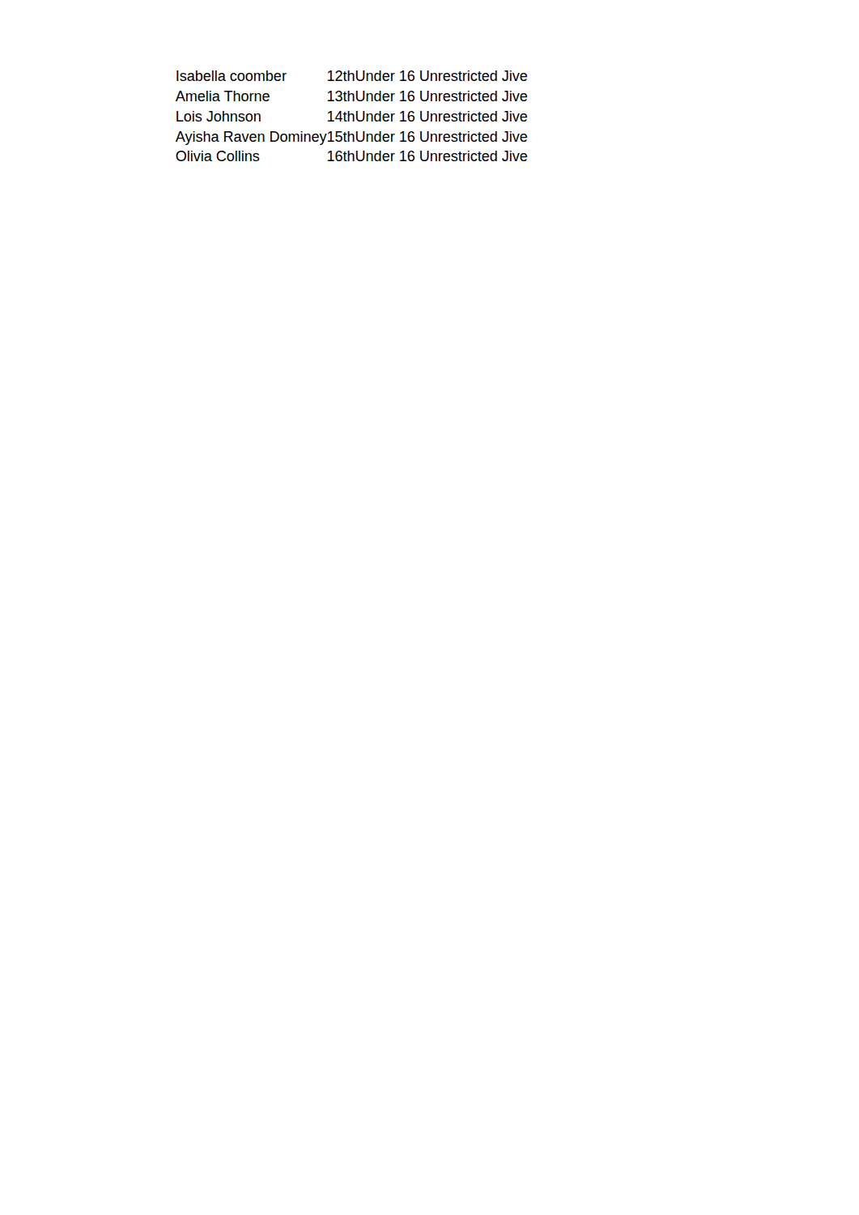| Isabella coomber | 12th | Under 16 Unrestricted Jive |
| Amelia Thorne | 13th | Under 16 Unrestricted Jive |
| Lois Johnson | 14th | Under 16 Unrestricted Jive |
| Ayisha Raven Dominey | 15th | Under 16 Unrestricted Jive |
| Olivia Collins | 16th | Under 16 Unrestricted Jive |